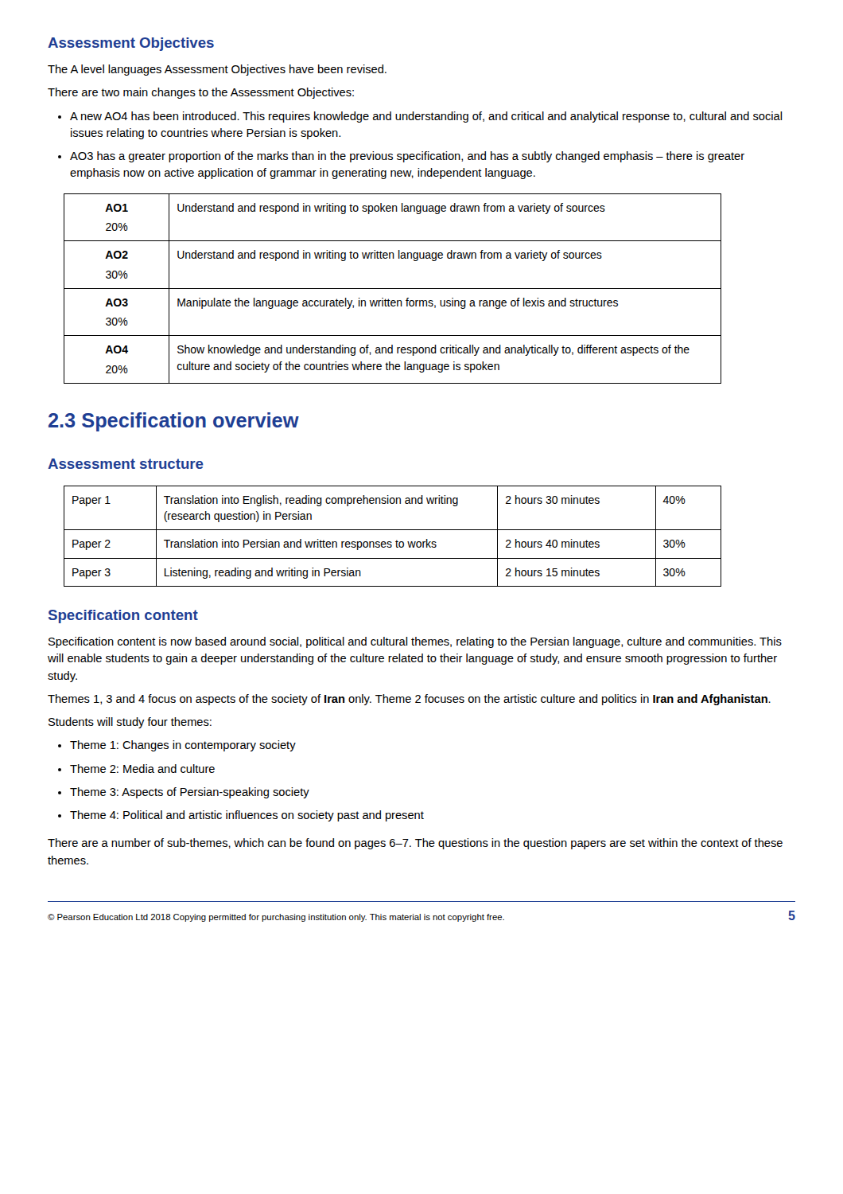Assessment Objectives
The A level languages Assessment Objectives have been revised.
There are two main changes to the Assessment Objectives:
A new AO4 has been introduced. This requires knowledge and understanding of, and critical and analytical response to, cultural and social issues relating to countries where Persian is spoken.
AO3 has a greater proportion of the marks than in the previous specification, and has a subtly changed emphasis – there is greater emphasis now on active application of grammar in generating new, independent language.
| AO1 20% | Understand and respond in writing to spoken language drawn from a variety of sources |
| AO2 30% | Understand and respond in writing to written language drawn from a variety of sources |
| AO3 30% | Manipulate the language accurately, in written forms, using a range of lexis and structures |
| AO4 20% | Show knowledge and understanding of, and respond critically and analytically to, different aspects of the culture and society of the countries where the language is spoken |
2.3 Specification overview
Assessment structure
| Paper 1 | Translation into English, reading comprehension and writing (research question) in Persian | 2 hours 30 minutes | 40% |
| Paper 2 | Translation into Persian and written responses to works | 2 hours 40 minutes | 30% |
| Paper 3 | Listening, reading and writing in Persian | 2 hours 15 minutes | 30% |
Specification content
Specification content is now based around social, political and cultural themes, relating to the Persian language, culture and communities. This will enable students to gain a deeper understanding of the culture related to their language of study, and ensure smooth progression to further study.
Themes 1, 3 and 4 focus on aspects of the society of Iran only. Theme 2 focuses on the artistic culture and politics in Iran and Afghanistan.
Students will study four themes:
Theme 1: Changes in contemporary society
Theme 2: Media and culture
Theme 3: Aspects of Persian-speaking society
Theme 4: Political and artistic influences on society past and present
There are a number of sub-themes, which can be found on pages 6–7. The questions in the question papers are set within the context of these themes.
© Pearson Education Ltd 2018 Copying permitted for purchasing institution only. This material is not copyright free. 5